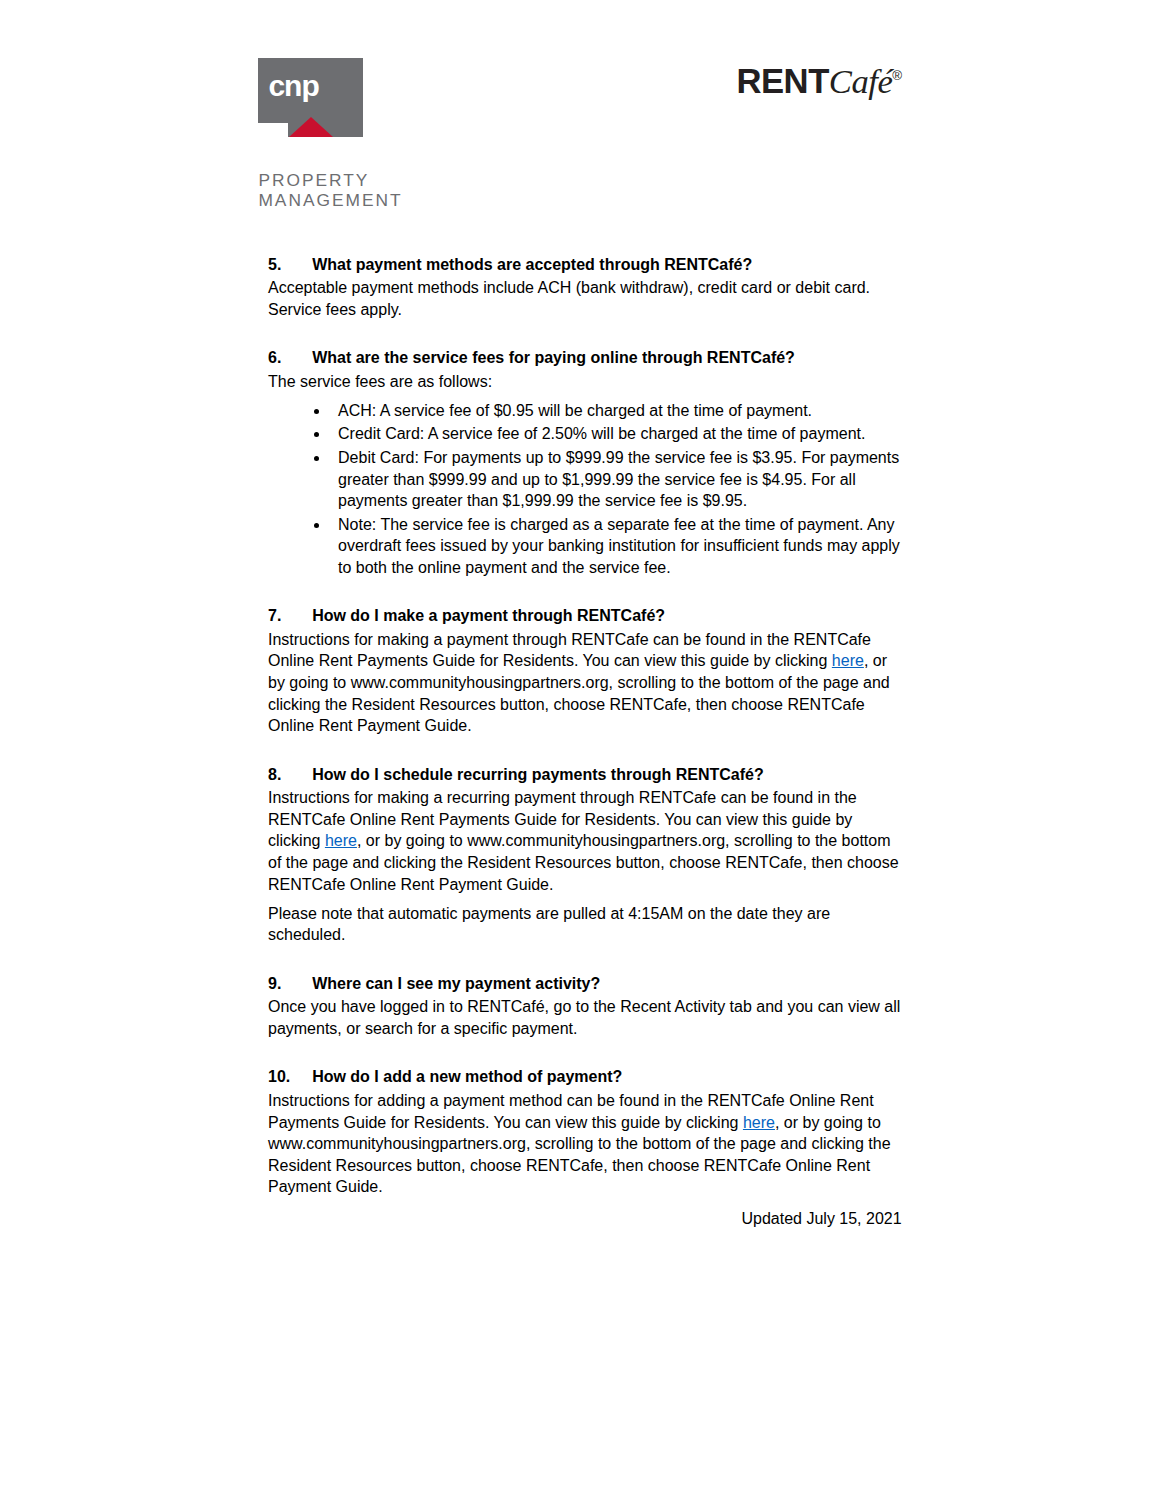cnp
PROPERTY
MANAGEMENT
RENTCafé®
5. What payment methods are accepted through RENTCafé?
Acceptable payment methods include ACH (bank withdraw), credit card or debit card. Service fees apply.
6. What are the service fees for paying online through RENTCafé?
The service fees are as follows:
ACH: A service fee of $0.95 will be charged at the time of payment.
Credit Card: A service fee of 2.50% will be charged at the time of payment.
Debit Card: For payments up to $999.99 the service fee is $3.95. For payments greater than $999.99 and up to $1,999.99 the service fee is $4.95. For all payments greater than $1,999.99 the service fee is $9.95.
Note: The service fee is charged as a separate fee at the time of payment. Any overdraft fees issued by your banking institution for insufficient funds may apply to both the online payment and the service fee.
7. How do I make a payment through RENTCafé?
Instructions for making a payment through RENTCafe can be found in the RENTCafe Online Rent Payments Guide for Residents. You can view this guide by clicking here, or by going to www.communityhousingpartners.org, scrolling to the bottom of the page and clicking the Resident Resources button, choose RENTCafe, then choose RENTCafe Online Rent Payment Guide.
8. How do I schedule recurring payments through RENTCafé?
Instructions for making a recurring payment through RENTCafe can be found in the RENTCafe Online Rent Payments Guide for Residents. You can view this guide by clicking here, or by going to www.communityhousingpartners.org, scrolling to the bottom of the page and clicking the Resident Resources button, choose RENTCafe, then choose RENTCafe Online Rent Payment Guide.
Please note that automatic payments are pulled at 4:15AM on the date they are scheduled.
9. Where can I see my payment activity?
Once you have logged in to RENTCafé, go to the Recent Activity tab and you can view all payments, or search for a specific payment.
10. How do I add a new method of payment?
Instructions for adding a payment method can be found in the RENTCafe Online Rent Payments Guide for Residents. You can view this guide by clicking here, or by going to www.communityhousingpartners.org, scrolling to the bottom of the page and clicking the Resident Resources button, choose RENTCafe, then choose RENTCafe Online Rent Payment Guide.
Updated July 15, 2021